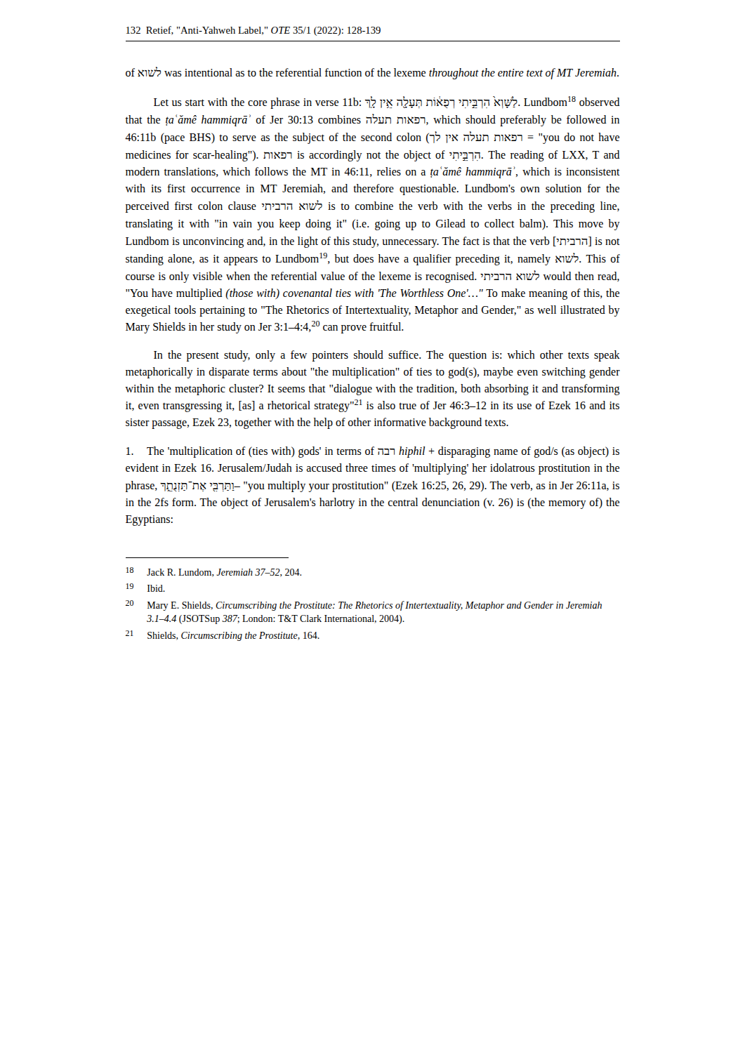132 Retief, "Anti-Yahweh Label," OTE 35/1 (2022): 128-139
of לשוא was intentional as to the referential function of the lexeme throughout the entire text of MT Jeremiah.
Let us start with the core phrase in verse 11b: לַשָּׁוְא֙ הִרְבֵּ֣יתִי רְפֻא֔וֹת תְּעָלָ֖ה אֵ֥ין לָֽךְ. Lundbom18 observed that the ṭaʿămê hammiqrāʾ of Jer 30:13 combines רפאות תעלה, which should preferably be followed in 46:11b (pace BHS) to serve as the subject of the second colon (רפאות תעלה אין לך = "you do not have medicines for scar-healing"). רפאות is accordingly not the object of הִרְבֵּ֣יתִי. The reading of LXX, T and modern translations, which follows the MT in 46:11, relies on a ṭaʿămê hammiqrāʾ, which is inconsistent with its first occurrence in MT Jeremiah, and therefore questionable. Lundbom's own solution for the perceived first colon clause לשוא הרביתי is to combine the verb with the verbs in the preceding line, translating it with "in vain you keep doing it" (i.e. going up to Gilead to collect balm). This move by Lundbom is unconvincing and, in the light of this study, unnecessary. The fact is that the verb [הרביתי] is not standing alone, as it appears to Lundbom19, but does have a qualifier preceding it, namely לשוא. This of course is only visible when the referential value of the lexeme is recognised. לשוא הרביתי would then read, "You have multiplied (those with) covenantal ties with 'The Worthless One'…" To make meaning of this, the exegetical tools pertaining to "The Rhetorics of Intertextuality, Metaphor and Gender," as well illustrated by Mary Shields in her study on Jer 3:1–4:4,20 can prove fruitful.
In the present study, only a few pointers should suffice. The question is: which other texts speak metaphorically in disparate terms about "the multiplication" of ties to god(s), maybe even switching gender within the metaphoric cluster? It seems that "dialogue with the tradition, both absorbing it and transforming it, even transgressing it, [as] a rhetorical strategy"21 is also true of Jer 46:3–12 in its use of Ezek 16 and its sister passage, Ezek 23, together with the help of other informative background texts.
The 'multiplication of (ties with) gods' in terms of רבה hiphil + disparaging name of god/s (as object) is evident in Ezek 16. Jerusalem/Judah is accused three times of 'multiplying' her idolatrous prostitution in the phrase, וַתַּרְבִּ֖י אֶת־תַּזְנֻתֵ֑ךְ– "you multiply your prostitution" (Ezek 16:25, 26, 29). The verb, as in Jer 26:11a, is in the 2fs form. The object of Jerusalem's harlotry in the central denunciation (v. 26) is (the memory of) the Egyptians:
Jack R. Lundom, Jeremiah 37–52, 204.
Ibid.
Mary E. Shields, Circumscribing the Prostitute: The Rhetorics of Intertextuality, Metaphor and Gender in Jeremiah 3.1–4.4 (JSOTSup 387; London: T&T Clark International, 2004).
Shields, Circumscribing the Prostitute, 164.